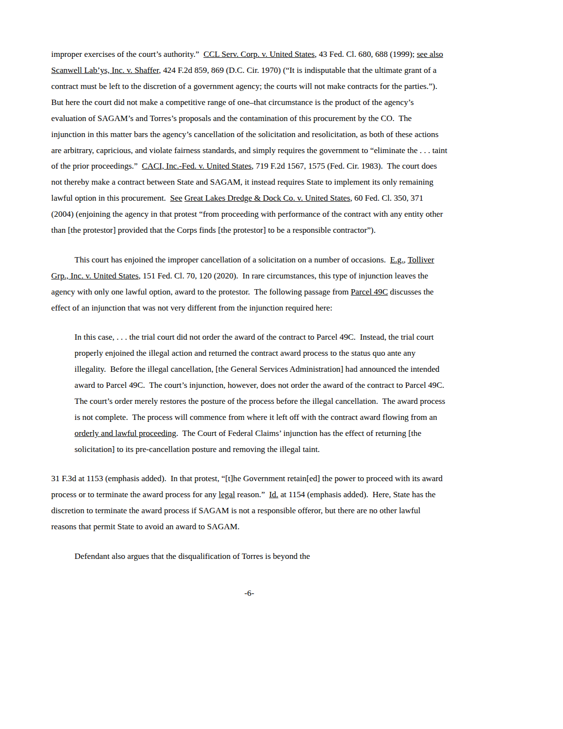improper exercises of the court’s authority.” CCL Serv. Corp. v. United States, 43 Fed. Cl. 680, 688 (1999); see also Scanwell Lab’ys, Inc. v. Shaffer, 424 F.2d 859, 869 (D.C. Cir. 1970) (“It is indisputable that the ultimate grant of a contract must be left to the discretion of a government agency; the courts will not make contracts for the parties.”). But here the court did not make a competitive range of one–that circumstance is the product of the agency’s evaluation of SAGAM’s and Torres’s proposals and the contamination of this procurement by the CO. The injunction in this matter bars the agency’s cancellation of the solicitation and resolicitation, as both of these actions are arbitrary, capricious, and violate fairness standards, and simply requires the government to “eliminate the . . . taint of the prior proceedings.” CACI, Inc.-Fed. v. United States, 719 F.2d 1567, 1575 (Fed. Cir. 1983). The court does not thereby make a contract between State and SAGAM, it instead requires State to implement its only remaining lawful option in this procurement. See Great Lakes Dredge & Dock Co. v. United States, 60 Fed. Cl. 350, 371 (2004) (enjoining the agency in that protest “from proceeding with performance of the contract with any entity other than [the protestor] provided that the Corps finds [the protestor] to be a responsible contractor”).
This court has enjoined the improper cancellation of a solicitation on a number of occasions. E.g., Tolliver Grp., Inc. v. United States, 151 Fed. Cl. 70, 120 (2020). In rare circumstances, this type of injunction leaves the agency with only one lawful option, award to the protestor. The following passage from Parcel 49C discusses the effect of an injunction that was not very different from the injunction required here:
In this case, . . . the trial court did not order the award of the contract to Parcel 49C. Instead, the trial court properly enjoined the illegal action and returned the contract award process to the status quo ante any illegality. Before the illegal cancellation, [the General Services Administration] had announced the intended award to Parcel 49C. The court’s injunction, however, does not order the award of the contract to Parcel 49C. The court’s order merely restores the posture of the process before the illegal cancellation. The award process is not complete. The process will commence from where it left off with the contract award flowing from an orderly and lawful proceeding. The Court of Federal Claims’ injunction has the effect of returning [the solicitation] to its pre-cancellation posture and removing the illegal taint.
31 F.3d at 1153 (emphasis added). In that protest, “[t]he Government retain[ed] the power to proceed with its award process or to terminate the award process for any legal reason.” Id. at 1154 (emphasis added). Here, State has the discretion to terminate the award process if SAGAM is not a responsible offeror, but there are no other lawful reasons that permit State to avoid an award to SAGAM.
Defendant also argues that the disqualification of Torres is beyond the
-6-